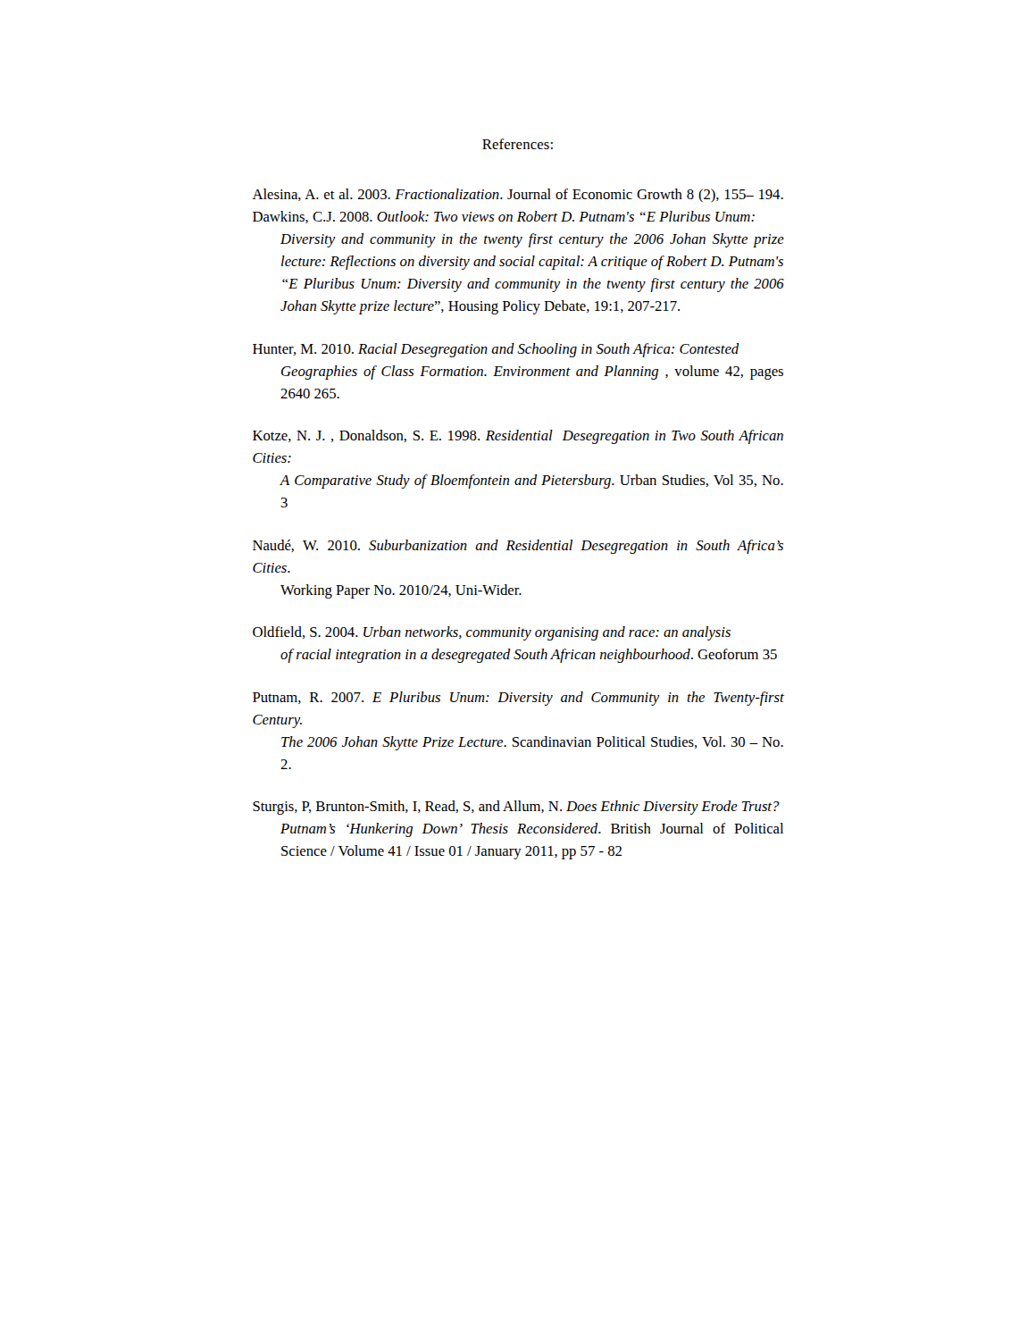References:
Alesina, A. et al. 2003. Fractionalization. Journal of Economic Growth 8 (2), 155– 194. Dawkins, C.J. 2008. Outlook: Two views on Robert D. Putnam's “E Pluribus Unum:
Diversity and community in the twenty first century the 2006 Johan Skytte prize lecture: Reflections on diversity and social capital: A critique of Robert D. Putnam's “E Pluribus Unum: Diversity and community in the twenty first century the 2006 Johan Skytte prize lecture”, Housing Policy Debate, 19:1, 207-217.
Hunter, M. 2010. Racial Desegregation and Schooling in South Africa: Contested
Geographies of Class Formation. Environment and Planning , volume 42, pages 2640 265.
Kotze, N. J. , Donaldson, S. E. 1998. Residential Desegregation in Two South African Cities:
A Comparative Study of Bloemfontein and Pietersburg. Urban Studies, Vol 35, No. 3
Naudé, W. 2010. Suburbanization and Residential Desegregation in South Africa’s Cities.
Working Paper No. 2010/24, Uni-Wider.
Oldfield, S. 2004. Urban networks, community organising and race: an analysis
of racial integration in a desegregated South African neighbourhood. Geoforum 35
Putnam, R. 2007. E Pluribus Unum: Diversity and Community in the Twenty-first Century.
The 2006 Johan Skytte Prize Lecture. Scandinavian Political Studies, Vol. 30 – No. 2.
Sturgis, P, Brunton-Smith, I, Read, S, and Allum, N. Does Ethnic Diversity Erode Trust?
Putnam’s ‘Hunkering Down’ Thesis Reconsidered. British Journal of Political Science / Volume 41 / Issue 01 / January 2011, pp 57 - 82